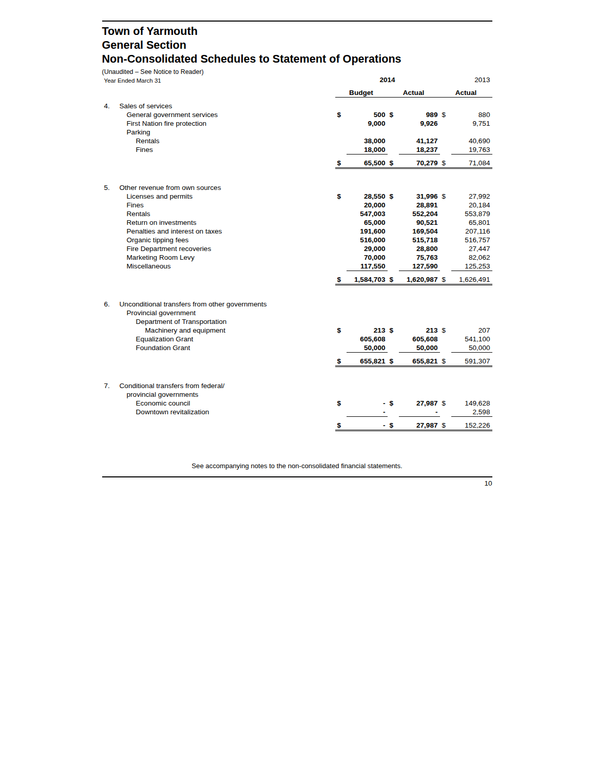Town of Yarmouth
General Section
Non-Consolidated Schedules to Statement of Operations
(Unaudited – See Notice to Reader)
| Year Ended March 31 | 2014 | 2013 |
| | Budget | Actual | Actual |
| 4. | Sales of services | |
| | General government services | $ | 500 | $ | 989 | $ | 880 |
| | First Nation fire protection | | 9,000 | | 9,926 | | 9,751 |
| | Parking | |
| | Rentals | | 38,000 | | 41,127 | | 40,690 |
| | Fines | | 18,000 | | 18,237 | | 19,763 |
| | | $ | 65,500 | $ | 70,279 | $ | 71,084 |
| 5. | Other revenue from own sources | |
| | Licenses and permits | $ | 28,550 | $ | 31,996 | $ | 27,992 |
| | Fines | | 20,000 | | 28,891 | | 20,184 |
| | Rentals | | 547,003 | | 552,204 | | 553,879 |
| | Return on investments | | 65,000 | | 90,521 | | 65,801 |
| | Penalties and interest on taxes | | 191,600 | | 169,504 | | 207,116 |
| | Organic tipping fees | | 516,000 | | 515,718 | | 516,757 |
| | Fire Department recoveries | | 29,000 | | 28,800 | | 27,447 |
| | Marketing Room Levy | | 70,000 | | 75,763 | | 82,062 |
| | Miscellaneous | | 117,550 | | 127,590 | | 125,253 |
| | | $ | 1,584,703 | $ | 1,620,987 | $ | 1,626,491 |
| 6. | Unconditional transfers from other governments | |
| | Provincial government | |
| | Department of Transportation | |
| | Machinery and equipment | $ | 213 | $ | 213 | $ | 207 |
| | Equalization Grant | | 605,608 | | 605,608 | | 541,100 |
| | Foundation Grant | | 50,000 | | 50,000 | | 50,000 |
| | | $ | 655,821 | $ | 655,821 | $ | 591,307 |
| 7. | Conditional transfers from federal/ | |
| | provincial governments | |
| | Economic council | $ | - | $ | 27,987 | $ | 149,628 |
| | Downtown revitalization | | - | | - | | 2,598 |
| | | $ | - | $ | 27,987 | $ | 152,226 |
See accompanying notes to the non-consolidated financial statements.
10